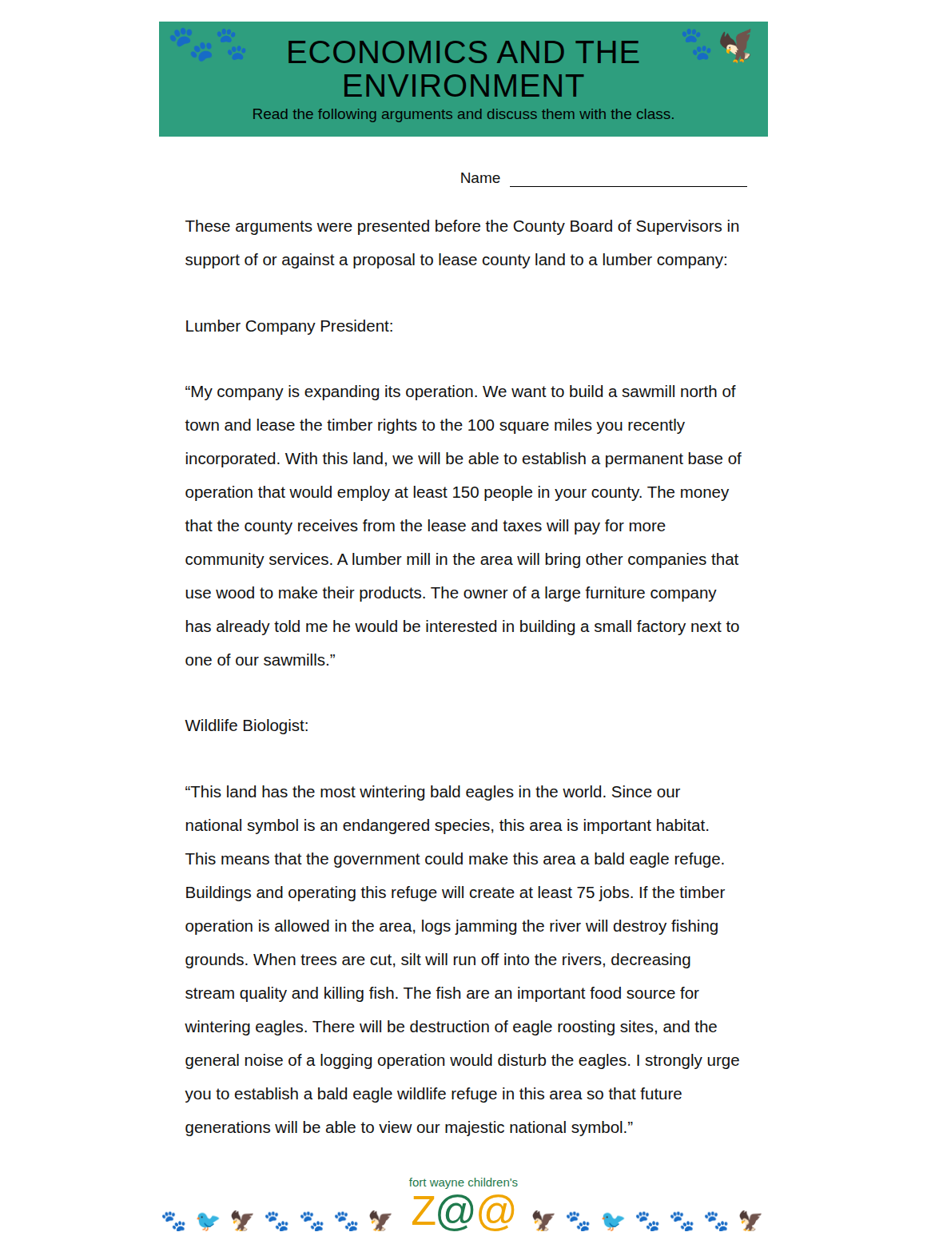🐾🐾
🐾🦅
ECONOMICS AND THE ENVIRONMENT
Read the following arguments and discuss them with the class.
Name
These arguments were presented before the County Board of Supervisors in support of or against a proposal to lease county land to a lumber company:
Lumber Company President:
“My company is expanding its operation. We want to build a sawmill north of town and lease the timber rights to the 100 square miles you recently incorporated. With this land, we will be able to establish a permanent base of operation that would employ at least 150 people in your county. The money that the county receives from the lease and taxes will pay for more community services. A lumber mill in the area will bring other companies that use wood to make their products. The owner of a large furniture company has already told me he would be interested in building a small factory next to one of our sawmills.”
Wildlife Biologist:
“This land has the most wintering bald eagles in the world. Since our national symbol is an endangered species, this area is important habitat. This means that the government could make this area a bald eagle refuge. Buildings and operating this refuge will create at least 75 jobs. If the timber operation is allowed in the area, logs jamming the river will destroy fishing grounds. When trees are cut, silt will run off into the rivers, decreasing stream quality and killing fish. The fish are an important food source for wintering eagles. There will be destruction of eagle roosting sites, and the general noise of a logging operation would disturb the eagles. I strongly urge you to establish a bald eagle wildlife refuge in this area so that future generations will be able to view our majestic national symbol.”
🐾 🐦 🦅 🐾 🐾 🐾 🦅 🐾 🐦 🐾 🐾 🐾
fort wayne children's
Z@@
🦅 🐾 🐦 🐾 🐾 🐾 🦅 🐾 🐦 🐾 🐾 🐾